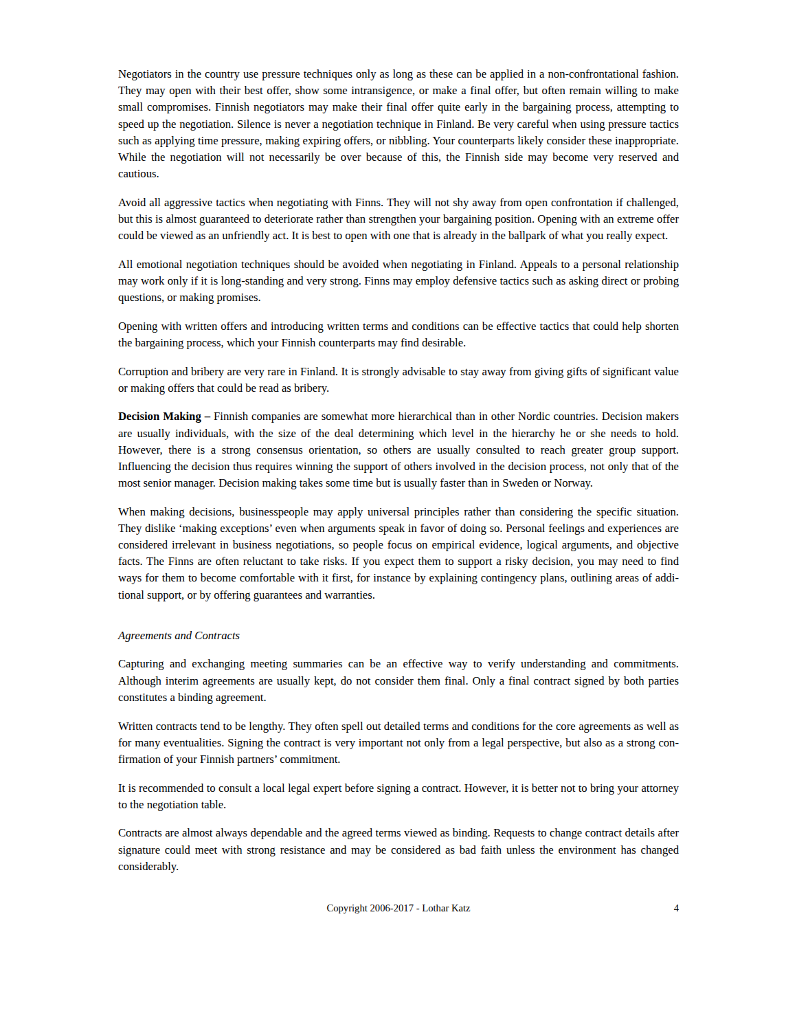Negotiators in the country use pressure techniques only as long as these can be applied in a non-confrontational fashion. They may open with their best offer, show some intransigence, or make a final offer, but often remain willing to make small compromises. Finnish negotiators may make their final offer quite early in the bargaining process, attempting to speed up the negotiation. Silence is never a negotiation technique in Finland. Be very careful when using pressure tactics such as applying time pressure, making expiring offers, or nibbling. Your counterparts likely consider these inappropriate. While the negotiation will not necessarily be over because of this, the Finnish side may become very reserved and cautious.
Avoid all aggressive tactics when negotiating with Finns. They will not shy away from open confrontation if challenged, but this is almost guaranteed to deteriorate rather than strengthen your bargaining position. Opening with an extreme offer could be viewed as an unfriendly act. It is best to open with one that is already in the ballpark of what you really expect.
All emotional negotiation techniques should be avoided when negotiating in Finland. Appeals to a personal relationship may work only if it is long-standing and very strong. Finns may employ defensive tactics such as asking direct or probing questions, or making promises.
Opening with written offers and introducing written terms and conditions can be effective tactics that could help shorten the bargaining process, which your Finnish counterparts may find desirable.
Corruption and bribery are very rare in Finland. It is strongly advisable to stay away from giving gifts of significant value or making offers that could be read as bribery.
Decision Making – Finnish companies are somewhat more hierarchical than in other Nordic countries. Decision makers are usually individuals, with the size of the deal determining which level in the hierarchy he or she needs to hold. However, there is a strong consensus orientation, so others are usually consulted to reach greater group support. Influencing the decision thus requires winning the support of others involved in the decision process, not only that of the most senior manager. Decision making takes some time but is usually faster than in Sweden or Norway.
When making decisions, businesspeople may apply universal principles rather than considering the specific situation. They dislike ‘making exceptions’ even when arguments speak in favor of doing so. Personal feelings and experiences are considered irrelevant in business negotiations, so people focus on empirical evidence, logical arguments, and objective facts. The Finns are often reluctant to take risks. If you expect them to support a risky decision, you may need to find ways for them to become comfortable with it first, for instance by explaining contingency plans, outlining areas of additional support, or by offering guarantees and warranties.
Agreements and Contracts
Capturing and exchanging meeting summaries can be an effective way to verify understanding and commitments. Although interim agreements are usually kept, do not consider them final. Only a final contract signed by both parties constitutes a binding agreement.
Written contracts tend to be lengthy. They often spell out detailed terms and conditions for the core agreements as well as for many eventualities. Signing the contract is very important not only from a legal perspective, but also as a strong confirmation of your Finnish partners’ commitment.
It is recommended to consult a local legal expert before signing a contract. However, it is better not to bring your attorney to the negotiation table.
Contracts are almost always dependable and the agreed terms viewed as binding. Requests to change contract details after signature could meet with strong resistance and may be considered as bad faith unless the environment has changed considerably.
Copyright 2006-2017 - Lothar Katz 4